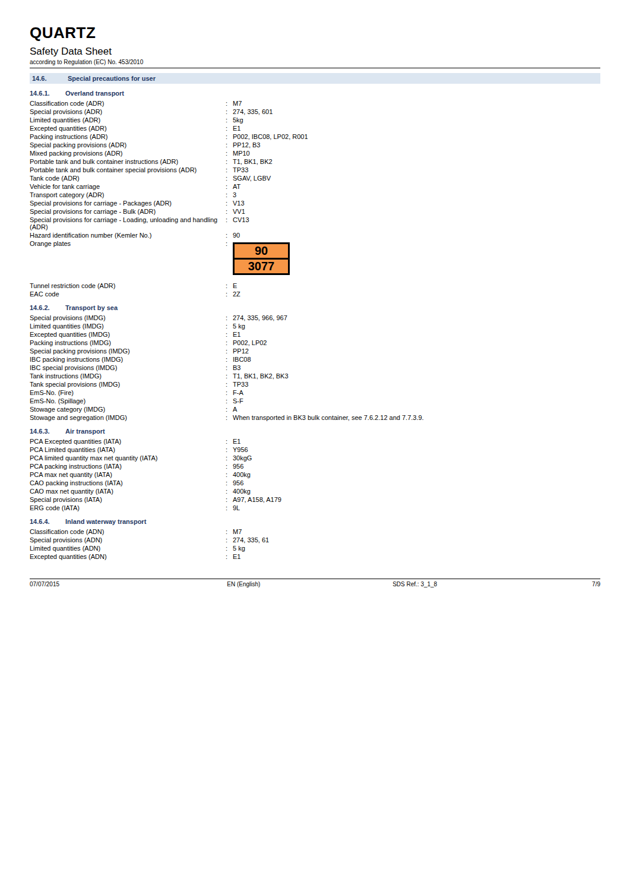QUARTZ
Safety Data Sheet
according to Regulation (EC) No. 453/2010
14.6. Special precautions for user
14.6.1. Overland transport
| Classification code (ADR) | : | M7 |
| Special provisions (ADR) | : | 274, 335, 601 |
| Limited quantities (ADR) | : | 5kg |
| Excepted quantities (ADR) | : | E1 |
| Packing instructions (ADR) | : | P002, IBC08, LP02, R001 |
| Special packing provisions (ADR) | : | PP12, B3 |
| Mixed packing provisions (ADR) | : | MP10 |
| Portable tank and bulk container instructions (ADR) | : | T1, BK1, BK2 |
| Portable tank and bulk container special provisions (ADR) | : | TP33 |
| Tank code (ADR) | : | SGAV, LGBV |
| Vehicle for tank carriage | : | AT |
| Transport category (ADR) | : | 3 |
| Special provisions for carriage - Packages (ADR) | : | V13 |
| Special provisions for carriage - Bulk (ADR) | : | VV1 |
| Special provisions for carriage - Loading, unloading and handling (ADR) | : | CV13 |
| Hazard identification number (Kemler No.) | : | 90 |
| Orange plates | : | 90 3077 |
| Tunnel restriction code (ADR) | : | E |
| EAC code | : | 2Z |
14.6.2. Transport by sea
| Special provisions (IMDG) | : | 274, 335, 966, 967 |
| Limited quantities (IMDG) | : | 5 kg |
| Excepted quantities (IMDG) | : | E1 |
| Packing instructions (IMDG) | : | P002, LP02 |
| Special packing provisions (IMDG) | : | PP12 |
| IBC packing instructions (IMDG) | : | IBC08 |
| IBC special provisions (IMDG) | : | B3 |
| Tank instructions (IMDG) | : | T1, BK1, BK2, BK3 |
| Tank special provisions (IMDG) | : | TP33 |
| EmS-No. (Fire) | : | F-A |
| EmS-No. (Spillage) | : | S-F |
| Stowage category (IMDG) | : | A |
| Stowage and segregation (IMDG) | : | When transported in BK3 bulk container, see 7.6.2.12 and 7.7.3.9. |
14.6.3. Air transport
| PCA Excepted quantities (IATA) | : | E1 |
| PCA Limited quantities (IATA) | : | Y956 |
| PCA limited quantity max net quantity (IATA) | : | 30kgG |
| PCA packing instructions (IATA) | : | 956 |
| PCA max net quantity (IATA) | : | 400kg |
| CAO packing instructions (IATA) | : | 956 |
| CAO max net quantity (IATA) | : | 400kg |
| Special provisions (IATA) | : | A97, A158, A179 |
| ERG code (IATA) | : | 9L |
14.6.4. Inland waterway transport
| Classification code (ADN) | : | M7 |
| Special provisions (ADN) | : | 274, 335, 61 |
| Limited quantities (ADN) | : | 5 kg |
| Excepted quantities (ADN) | : | E1 |
07/07/2015 EN (English) SDS Ref.: 3_1_8 7/9